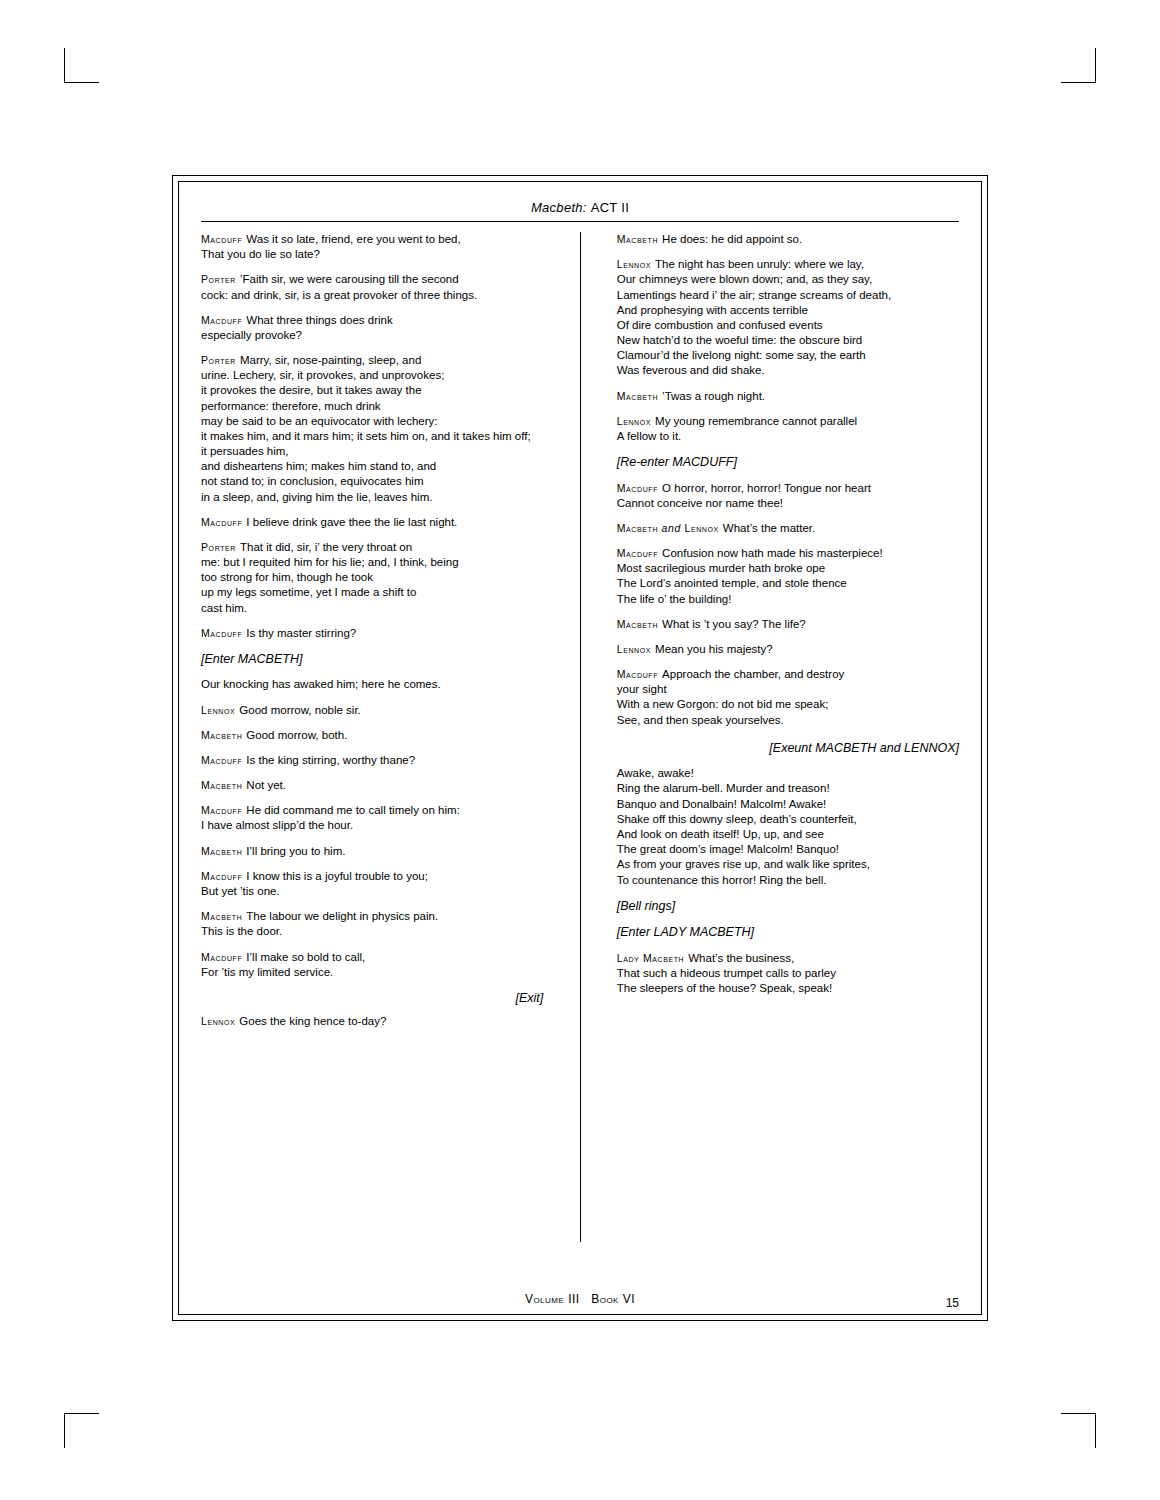Macbeth: ACT II
Macduff Was it so late, friend, ere you went to bed,
That you do lie so late?
Porter’Faith sir, we were carousing till the second
cock: and drink, sir, is a great provoker of three things.
Macduff What three things does drink
especially provoke?
Porter Marry, sir, nose-painting, sleep, and
urine. Lechery, sir, it provokes, and unprovokes;
it provokes the desire, but it takes away the
performance: therefore, much drink
may be said to be an equivocator with lechery:
it makes him, and it mars him; it sets him on, and it takes him off;
it persuades him,
and disheartens him; makes him stand to, and
not stand to; in conclusion, equivocates him
in a sleep, and, giving him the lie, leaves him.
Macduff I believe drink gave thee the lie last night.
Porter That it did, sir, i’ the very throat on
me: but I requited him for his lie; and, I think, being
too strong for him, though he took
up my legs sometime, yet I made a shift to
cast him.
Macduff Is thy master stirring?
[Enter MACBETH]
Our knocking has awaked him; here he comes.
Lennox Good morrow, noble sir.
Macbeth Good morrow, both.
Macduff Is the king stirring, worthy thane?
Macbeth Not yet.
Macduff He did command me to call timely on him:
I have almost slipp’d the hour.
Macbeth I’ll bring you to him.
Macduff I know this is a joyful trouble to you;
But yet ’tis one.
Macbeth The labour we delight in physics pain.
This is the door.
Macduff I’ll make so bold to call,
For ’tis my limited service.
[Exit]
Lennox Goes the king hence to-day?
Macbeth He does: he did appoint so.
Lennox The night has been unruly: where we lay,
Our chimneys were blown down; and, as they say,
Lamentings heard i’ the air; strange screams of death,
And prophesying with accents terrible
Of dire combustion and confused events
New hatch’d to the woeful time: the obscure bird
Clamour’d the livelong night: some say, the earth
Was feverous and did shake.
Macbeth’Twas a rough night.
Lennox My young remembrance cannot parallel
A fellow to it.
[Re-enter MACDUFF]
Macduff O horror, horror, horror! Tongue nor heart
Cannot conceive nor name thee!
Macbeth and Lennox What’s the matter.
Macduff Confusion now hath made his masterpiece!
Most sacrilegious murder hath broke ope
The Lord’s anointed temple, and stole thence
The life o’ the building!
Macbeth What is ’t you say? The life?
Lennox Mean you his majesty?
Macduff Approach the chamber, and destroy
your sight
With a new Gorgon: do not bid me speak;
See, and then speak yourselves.
[Exeunt MACBETH and LENNOX]
Awake, awake!
Ring the alarum-bell. Murder and treason!
Banquo and Donalbain! Malcolm! Awake!
Shake off this downy sleep, death’s counterfeit,
And look on death itself! Up, up, and see
The great doom’s image! Malcolm! Banquo!
As from your graves rise up, and walk like sprites,
To countenance this horror! Ring the bell.
[Bell rings]
[Enter LADY MACBETH]
Lady Macbeth What’s the business,
That such a hideous trumpet calls to parley
The sleepers of the house? Speak, speak!
Volume III Book VI
15